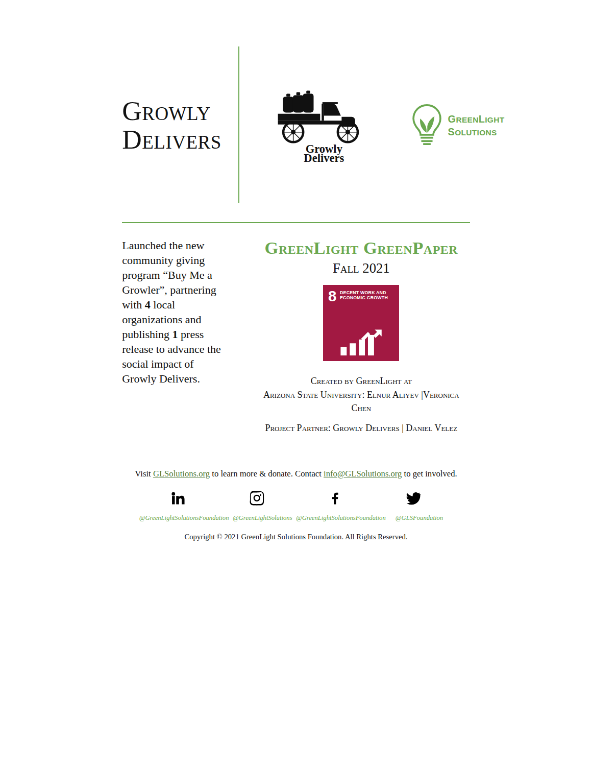Growly
Delivers
Growly Delivers GREENLIGHT SOLUTIONS
Launched the new community giving program “Buy Me a Growler”, partnering with 4 local organizations and publishing 1 press release to advance the social impact of Growly Delivers.
GreenLight GreenPaper
Fall 2021
8 Decent work and
economic growth
Created by GreenLight at
Arizona State University: Elnur Aliyev |Veronica Chen
Project Partner: Growly Delivers | Daniel Velez
Visit GLSolutions.org to learn more & donate. Contact info@GLSolutions.org to get involved.
@GreenLightSolutionsFoundation @GreenLightSolutions @GreenLightSolutionsFoundation @GLSFoundation
Copyright © 2021 GreenLight Solutions Foundation. All Rights Reserved.